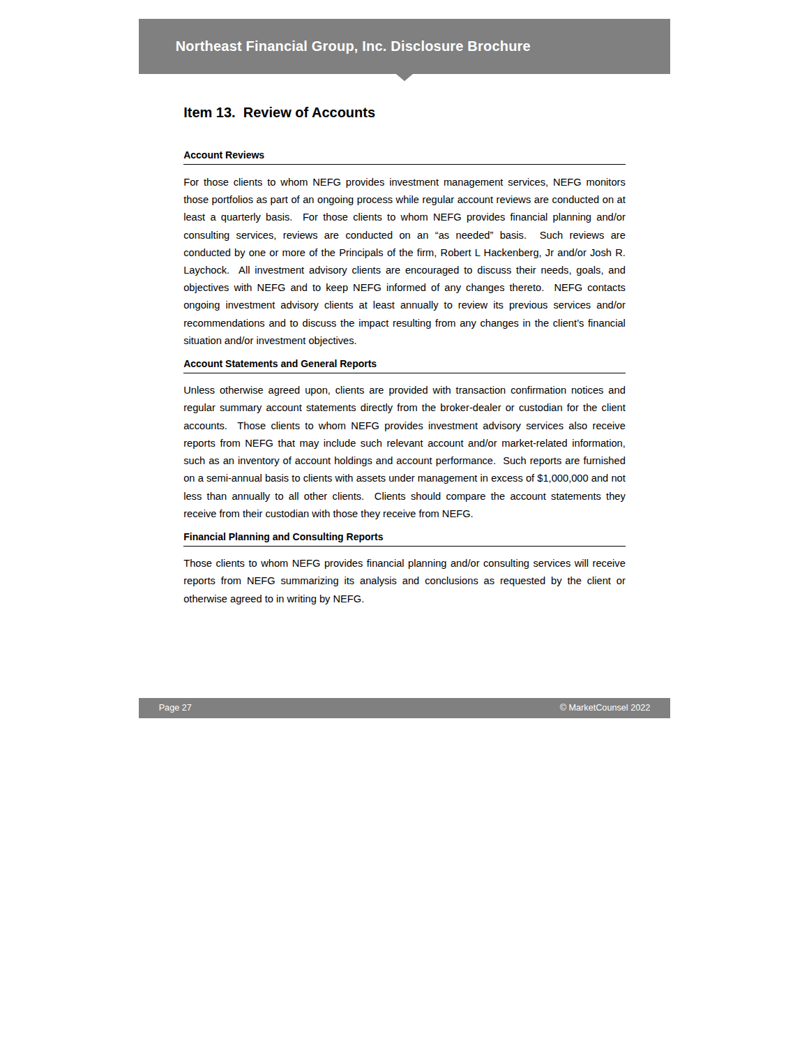Northeast Financial Group, Inc. Disclosure Brochure
Item 13. Review of Accounts
Account Reviews
For those clients to whom NEFG provides investment management services, NEFG monitors those portfolios as part of an ongoing process while regular account reviews are conducted on at least a quarterly basis. For those clients to whom NEFG provides financial planning and/or consulting services, reviews are conducted on an “as needed” basis. Such reviews are conducted by one or more of the Principals of the firm, Robert L Hackenberg, Jr and/or Josh R. Laychock. All investment advisory clients are encouraged to discuss their needs, goals, and objectives with NEFG and to keep NEFG informed of any changes thereto. NEFG contacts ongoing investment advisory clients at least annually to review its previous services and/or recommendations and to discuss the impact resulting from any changes in the client’s financial situation and/or investment objectives.
Account Statements and General Reports
Unless otherwise agreed upon, clients are provided with transaction confirmation notices and regular summary account statements directly from the broker-dealer or custodian for the client accounts. Those clients to whom NEFG provides investment advisory services also receive reports from NEFG that may include such relevant account and/or market-related information, such as an inventory of account holdings and account performance. Such reports are furnished on a semi-annual basis to clients with assets under management in excess of $1,000,000 and not less than annually to all other clients. Clients should compare the account statements they receive from their custodian with those they receive from NEFG.
Financial Planning and Consulting Reports
Those clients to whom NEFG provides financial planning and/or consulting services will receive reports from NEFG summarizing its analysis and conclusions as requested by the client or otherwise agreed to in writing by NEFG.
Page 27 © MarketCounsel 2022